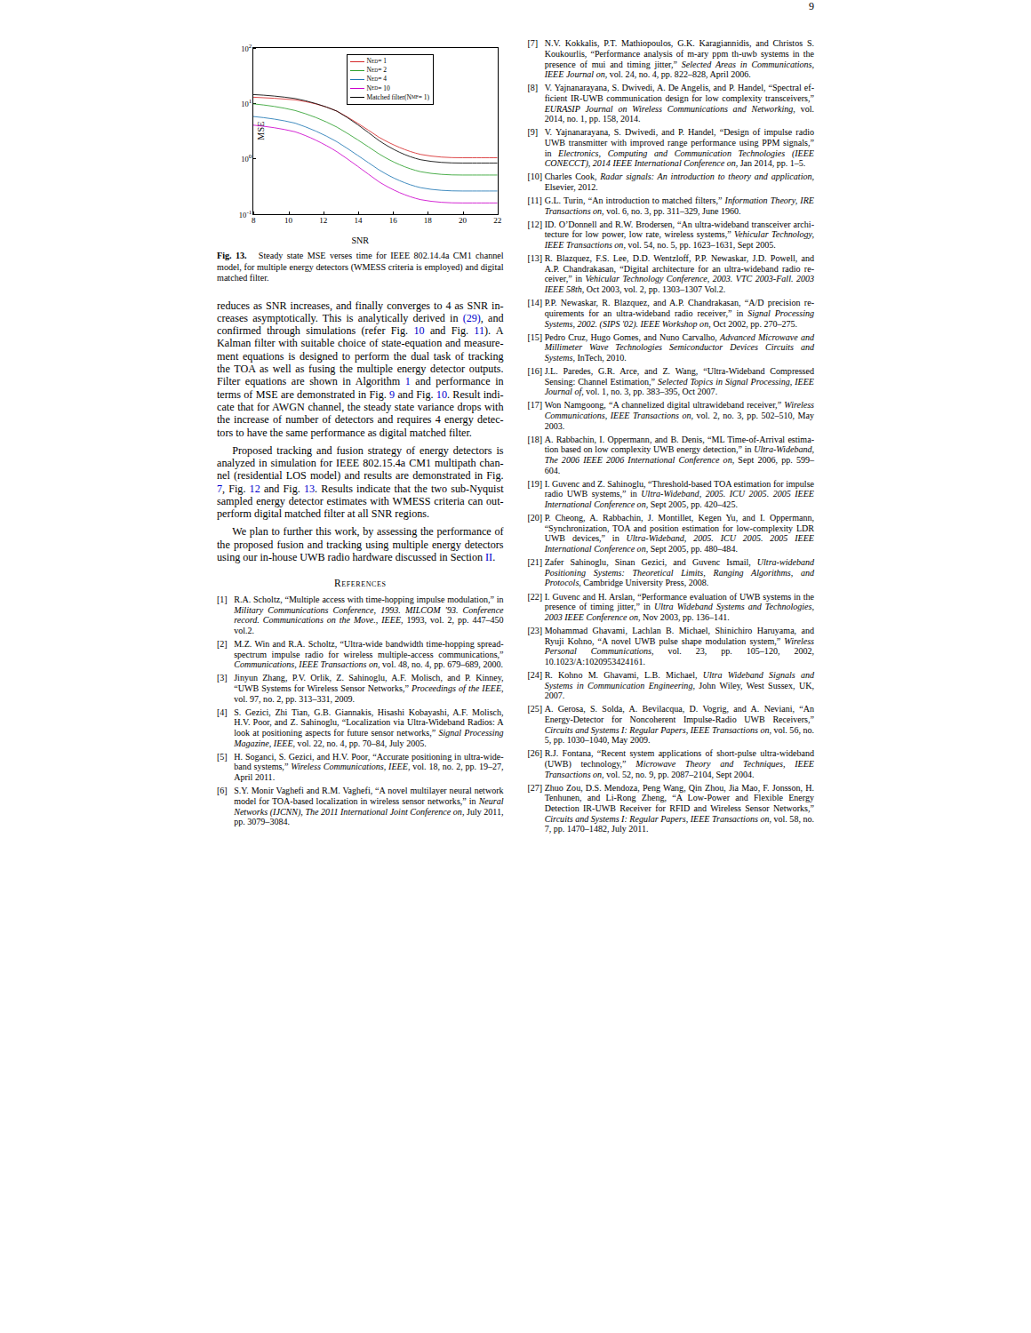9
MSE
102
101
100
10-1
8
10
12
14
16
18
20
22
NED = 1
NED = 2
NED = 4
NED = 10
Matched filter(NMF = 1)
SNR
Fig. 13. Steady state MSE verses time for IEEE 802.14.4a CM1 channel model, for multiple energy detectors (WMESS criteria is employed) and digital matched filter.
reduces as SNR increases, and finally converges to 4 as SNR increases asymptotically. This is analytically derived in (29), and confirmed through simulations (refer Fig. 10 and Fig. 11). A Kalman filter with suitable choice of state-equation and measurement equations is designed to perform the dual task of tracking the TOA as well as fusing the multiple energy detector outputs. Filter equations are shown in Algorithm 1 and performance in terms of MSE are demonstrated in Fig. 9 and Fig. 10. Result indicate that for AWGN channel, the steady state variance drops with the increase of number of detectors and requires 4 energy detectors to have the same performance as digital matched filter.
Proposed tracking and fusion strategy of energy detectors is analyzed in simulation for IEEE 802.15.4a CM1 multipath channel (residential LOS model) and results are demonstrated in Fig. 7, Fig. 12 and Fig. 13. Results indicate that the two sub-Nyquist sampled energy detector estimates with WMESS criteria can outperform digital matched filter at all SNR regions.
We plan to further this work, by assessing the performance of the proposed fusion and tracking using multiple energy detectors using our in-house UWB radio hardware discussed in Section II.
References
[1] R.A. Scholtz, “Multiple access with time-hopping impulse modulation,” in Military Communications Conference, 1993. MILCOM '93. Conference record. Communications on the Move., IEEE, 1993, vol. 2, pp. 447–450 vol.2.
[2] M.Z. Win and R.A. Scholtz, “Ultra-wide bandwidth time-hopping spread-spectrum impulse radio for wireless multiple-access communications,” Communications, IEEE Transactions on, vol. 48, no. 4, pp. 679–689, 2000.
[3] Jinyun Zhang, P.V. Orlik, Z. Sahinoglu, A.F. Molisch, and P. Kinney, “UWB Systems for Wireless Sensor Networks,” Proceedings of the IEEE, vol. 97, no. 2, pp. 313–331, 2009.
[4] S. Gezici, Zhi Tian, G.B. Giannakis, Hisashi Kobayashi, A.F. Molisch, H.V. Poor, and Z. Sahinoglu, “Localization via Ultra-Wideband Radios: A look at positioning aspects for future sensor networks,” Signal Processing Magazine, IEEE, vol. 22, no. 4, pp. 70–84, July 2005.
[5] H. Soganci, S. Gezici, and H.V. Poor, “Accurate positioning in ultra-wideband systems,” Wireless Communications, IEEE, vol. 18, no. 2, pp. 19–27, April 2011.
[6] S.Y. Monir Vaghefi and R.M. Vaghefi, “A novel multilayer neural network model for TOA-based localization in wireless sensor networks,” in Neural Networks (IJCNN), The 2011 International Joint Conference on, July 2011, pp. 3079–3084.
[7] N.V. Kokkalis, P.T. Mathiopoulos, G.K. Karagiannidis, and Christos S. Koukourlis, “Performance analysis of m-ary ppm th-uwb systems in the presence of mui and timing jitter,” Selected Areas in Communications, IEEE Journal on, vol. 24, no. 4, pp. 822–828, April 2006.
[8] V. Yajnanarayana, S. Dwivedi, A. De Angelis, and P. Handel, “Spectral efficient IR-UWB communication design for low complexity transceivers,” EURASIP Journal on Wireless Communications and Networking, vol. 2014, no. 1, pp. 158, 2014.
[9] V. Yajnanarayana, S. Dwivedi, and P. Handel, “Design of impulse radio UWB transmitter with improved range performance using PPM signals,” in Electronics, Computing and Communication Technologies (IEEE CONECCT), 2014 IEEE International Conference on, Jan 2014, pp. 1–5.
[10] Charles Cook, Radar signals: An introduction to theory and application, Elsevier, 2012.
[11] G.L. Turin, “An introduction to matched filters,” Information Theory, IRE Transactions on, vol. 6, no. 3, pp. 311–329, June 1960.
[12] ID. O’Donnell and R.W. Brodersen, “An ultra-wideband transceiver architecture for low power, low rate, wireless systems,” Vehicular Technology, IEEE Transactions on, vol. 54, no. 5, pp. 1623–1631, Sept 2005.
[13] R. Blazquez, F.S. Lee, D.D. Wentzloff, P.P. Newaskar, J.D. Powell, and A.P. Chandrakasan, “Digital architecture for an ultra-wideband radio receiver,” in Vehicular Technology Conference, 2003. VTC 2003-Fall. 2003 IEEE 58th, Oct 2003, vol. 2, pp. 1303–1307 Vol.2.
[14] P.P. Newaskar, R. Blazquez, and A.P. Chandrakasan, “A/D precision requirements for an ultra-wideband radio receiver,” in Signal Processing Systems, 2002. (SIPS '02). IEEE Workshop on, Oct 2002, pp. 270–275.
[15] Pedro Cruz, Hugo Gomes, and Nuno Carvalho, Advanced Microwave and Millimeter Wave Technologies Semiconductor Devices Circuits and Systems, InTech, 2010.
[16] J.L. Paredes, G.R. Arce, and Z. Wang, “Ultra-Wideband Compressed Sensing: Channel Estimation,” Selected Topics in Signal Processing, IEEE Journal of, vol. 1, no. 3, pp. 383–395, Oct 2007.
[17] Won Namgoong, “A channelized digital ultrawideband receiver,” Wireless Communications, IEEE Transactions on, vol. 2, no. 3, pp. 502–510, May 2003.
[18] A. Rabbachin, I. Oppermann, and B. Denis, “ML Time-of-Arrival estimation based on low complexity UWB energy detection,” in Ultra-Wideband, The 2006 IEEE 2006 International Conference on, Sept 2006, pp. 599–604.
[19] I. Guvenc and Z. Sahinoglu, “Threshold-based TOA estimation for impulse radio UWB systems,” in Ultra-Wideband, 2005. ICU 2005. 2005 IEEE International Conference on, Sept 2005, pp. 420–425.
[20] P. Cheong, A. Rabbachin, J. Montillet, Kegen Yu, and I. Oppermann, “Synchronization, TOA and position estimation for low-complexity LDR UWB devices,” in Ultra-Wideband, 2005. ICU 2005. 2005 IEEE International Conference on, Sept 2005, pp. 480–484.
[21] Zafer Sahinoglu, Sinan Gezici, and Guvenc Ismail, Ultra-wideband Positioning Systems: Theoretical Limits, Ranging Algorithms, and Protocols, Cambridge University Press, 2008.
[22] I. Guvenc and H. Arslan, “Performance evaluation of UWB systems in the presence of timing jitter,” in Ultra Wideband Systems and Technologies, 2003 IEEE Conference on, Nov 2003, pp. 136–141.
[23] Mohammad Ghavami, Lachlan B. Michael, Shinichiro Haruyama, and Ryuji Kohno, “A novel UWB pulse shape modulation system,” Wireless Personal Communications, vol. 23, pp. 105–120, 2002, 10.1023/A:1020953424161.
[24] R. Kohno M. Ghavami, L.B. Michael, Ultra Wideband Signals and Systems in Communication Engineering, John Wiley, West Sussex, UK, 2007.
[25] A. Gerosa, S. Solda, A. Bevilacqua, D. Vogrig, and A. Neviani, “An Energy-Detector for Noncoherent Impulse-Radio UWB Receivers,” Circuits and Systems I: Regular Papers, IEEE Transactions on, vol. 56, no. 5, pp. 1030–1040, May 2009.
[26] R.J. Fontana, “Recent system applications of short-pulse ultra-wideband (UWB) technology,” Microwave Theory and Techniques, IEEE Transactions on, vol. 52, no. 9, pp. 2087–2104, Sept 2004.
[27] Zhuo Zou, D.S. Mendoza, Peng Wang, Qin Zhou, Jia Mao, F. Jonsson, H. Tenhunen, and Li-Rong Zheng, “A Low-Power and Flexible Energy Detection IR-UWB Receiver for RFID and Wireless Sensor Networks,” Circuits and Systems I: Regular Papers, IEEE Transactions on, vol. 58, no. 7, pp. 1470–1482, July 2011.